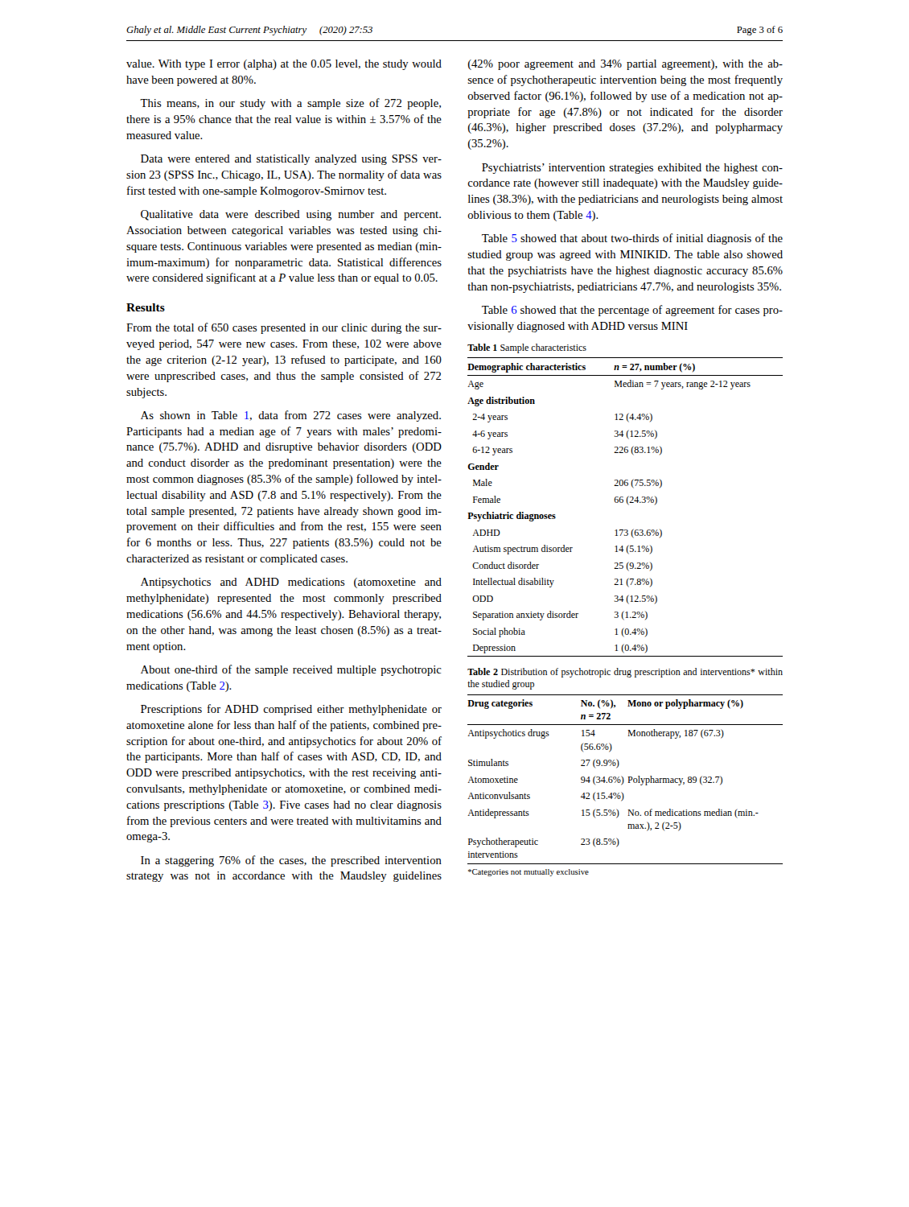Ghaly et al. Middle East Current Psychiatry (2020) 27:53
Page 3 of 6
value. With type I error (alpha) at the 0.05 level, the study would have been powered at 80%.
This means, in our study with a sample size of 272 people, there is a 95% chance that the real value is within ± 3.57% of the measured value.
Data were entered and statistically analyzed using SPSS version 23 (SPSS Inc., Chicago, IL, USA). The normality of data was first tested with one-sample Kolmogorov-Smirnov test.
Qualitative data were described using number and percent. Association between categorical variables was tested using chi-square tests. Continuous variables were presented as median (minimum-maximum) for nonparametric data. Statistical differences were considered significant at a P value less than or equal to 0.05.
Results
From the total of 650 cases presented in our clinic during the surveyed period, 547 were new cases. From these, 102 were above the age criterion (2-12 year), 13 refused to participate, and 160 were unprescribed cases, and thus the sample consisted of 272 subjects.
As shown in Table 1, data from 272 cases were analyzed. Participants had a median age of 7 years with males’ predominance (75.7%). ADHD and disruptive behavior disorders (ODD and conduct disorder as the predominant presentation) were the most common diagnoses (85.3% of the sample) followed by intellectual disability and ASD (7.8 and 5.1% respectively). From the total sample presented, 72 patients have already shown good improvement on their difficulties and from the rest, 155 were seen for 6 months or less. Thus, 227 patients (83.5%) could not be characterized as resistant or complicated cases.
Antipsychotics and ADHD medications (atomoxetine and methylphenidate) represented the most commonly prescribed medications (56.6% and 44.5% respectively). Behavioral therapy, on the other hand, was among the least chosen (8.5%) as a treatment option.
About one-third of the sample received multiple psychotropic medications (Table 2).
Prescriptions for ADHD comprised either methylphenidate or atomoxetine alone for less than half of the patients, combined prescription for about one-third, and antipsychotics for about 20% of the participants. More than half of cases with ASD, CD, ID, and ODD were prescribed antipsychotics, with the rest receiving anticonvulsants, methylphenidate or atomoxetine, or combined medications prescriptions (Table 3). Five cases had no clear diagnosis from the previous centers and were treated with multivitamins and omega-3.
In a staggering 76% of the cases, the prescribed intervention strategy was not in accordance with the Maudsley guidelines (42% poor agreement and 34% partial agreement), with the absence of psychotherapeutic intervention being the most frequently observed factor (96.1%), followed by use of a medication not appropriate for age (47.8%) or not indicated for the disorder (46.3%), higher prescribed doses (37.2%), and polypharmacy (35.2%).
Psychiatrists’ intervention strategies exhibited the highest concordance rate (however still inadequate) with the Maudsley guidelines (38.3%), with the pediatricians and neurologists being almost oblivious to them (Table 4).
Table 5 showed that about two-thirds of initial diagnosis of the studied group was agreed with MINIKID. The table also showed that the psychiatrists have the highest diagnostic accuracy 85.6% than non-psychiatrists, pediatricians 47.7%, and neurologists 35%.
Table 6 showed that the percentage of agreement for cases provisionally diagnosed with ADHD versus MINI
Table 1 Sample characteristics
| Demographic characteristics | n = 27, number (%) |
| --- | --- |
| Age | Median = 7 years, range 2-12 years |
| Age distribution | |
| 2-4 years | 12 (4.4%) |
| 4-6 years | 34 (12.5%) |
| 6-12 years | 226 (83.1%) |
| Gender | |
| Male | 206 (75.5%) |
| Female | 66 (24.3%) |
| Psychiatric diagnoses | |
| ADHD | 173 (63.6%) |
| Autism spectrum disorder | 14 (5.1%) |
| Conduct disorder | 25 (9.2%) |
| Intellectual disability | 21 (7.8%) |
| ODD | 34 (12.5%) |
| Separation anxiety disorder | 3 (1.2%) |
| Social phobia | 1 (0.4%) |
| Depression | 1 (0.4%) |
Table 2 Distribution of psychotropic drug prescription and interventions* within the studied group
| Drug categories | No. (%), n = 272 | Mono or polypharmacy (%) |
| --- | --- | --- |
| Antipsychotics drugs | 154 (56.6%) | Monotherapy, 187 (67.3) |
| Stimulants | 27 (9.9%) | |
| Atomoxetine | 94 (34.6%) | Polypharmacy, 89 (32.7) |
| Anticonvulsants | 42 (15.4%) | |
| Antidepressants | 15 (5.5%) | No. of medications median (min.-max.), 2 (2-5) |
| Psychotherapeutic interventions | 23 (8.5%) | |
*Categories not mutually exclusive